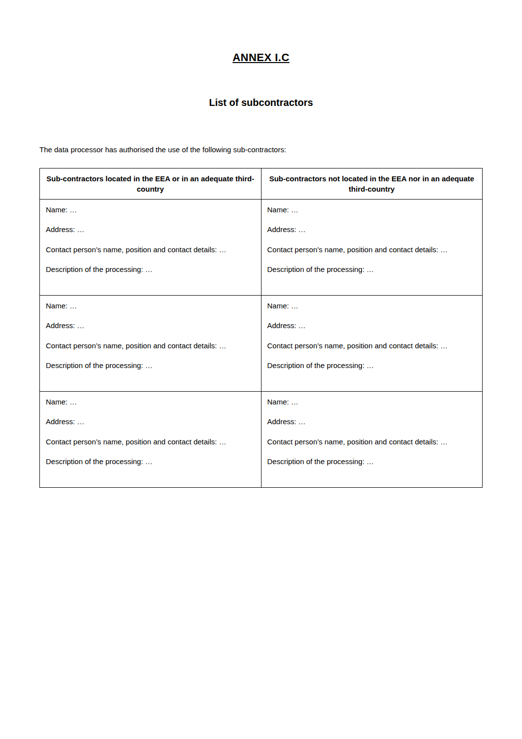ANNEX I.C
List of subcontractors
The data processor has authorised the use of the following sub-contractors:
| Sub-contractors located in the EEA or in an adequate third-country | Sub-contractors not located in the EEA nor in an adequate third-country |
| --- | --- |
| Name: … Address: … Contact person’s name, position and contact details: … Description of the processing: … | Name: … Address: … Contact person’s name, position and contact details: … Description of the processing: … |
| Name: … Address: … Contact person’s name, position and contact details: … Description of the processing: … | Name: … Address: … Contact person’s name, position and contact details: … Description of the processing: … |
| Name: … Address: … Contact person’s name, position and contact details: … Description of the processing: … | Name: … Address: … Contact person’s name, position and contact details: … Description of the processing: … |